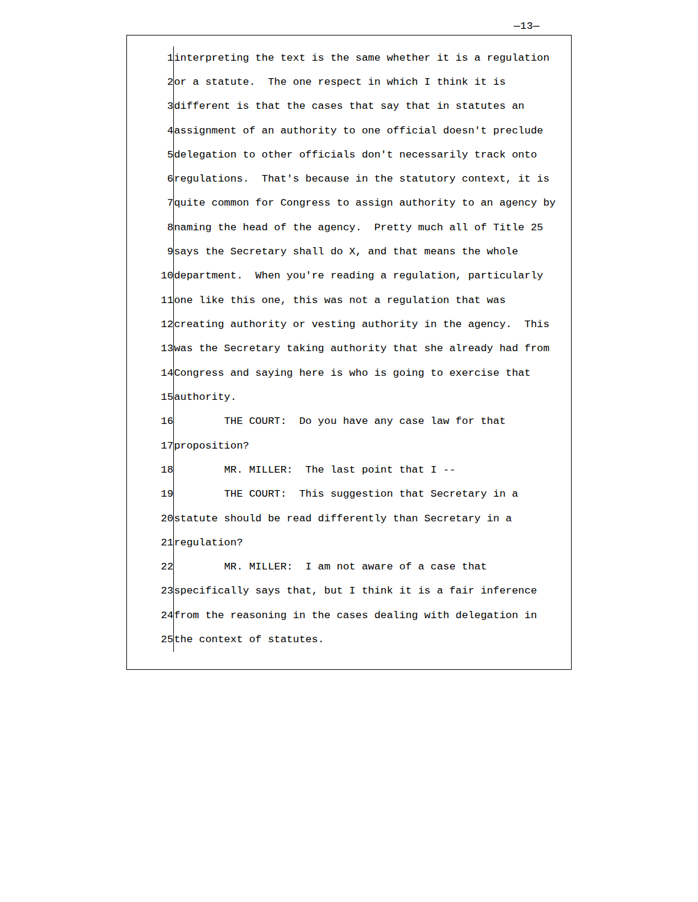—13—
| 1 | interpreting the text is the same whether it is a regulation |
| 2 | or a statute. The one respect in which I think it is |
| 3 | different is that the cases that say that in statutes an |
| 4 | assignment of an authority to one official doesn't preclude |
| 5 | delegation to other officials don't necessarily track onto |
| 6 | regulations. That's because in the statutory context, it is |
| 7 | quite common for Congress to assign authority to an agency by |
| 8 | naming the head of the agency. Pretty much all of Title 25 |
| 9 | says the Secretary shall do X, and that means the whole |
| 10 | department. When you're reading a regulation, particularly |
| 11 | one like this one, this was not a regulation that was |
| 12 | creating authority or vesting authority in the agency. This |
| 13 | was the Secretary taking authority that she already had from |
| 14 | Congress and saying here is who is going to exercise that |
| 15 | authority. |
| 16 | THE COURT: Do you have any case law for that |
| 17 | proposition? |
| 18 | MR. MILLER: The last point that I -- |
| 19 | THE COURT: This suggestion that Secretary in a |
| 20 | statute should be read differently than Secretary in a |
| 21 | regulation? |
| 22 | MR. MILLER: I am not aware of a case that |
| 23 | specifically says that, but I think it is a fair inference |
| 24 | from the reasoning in the cases dealing with delegation in |
| 25 | the context of statutes. |